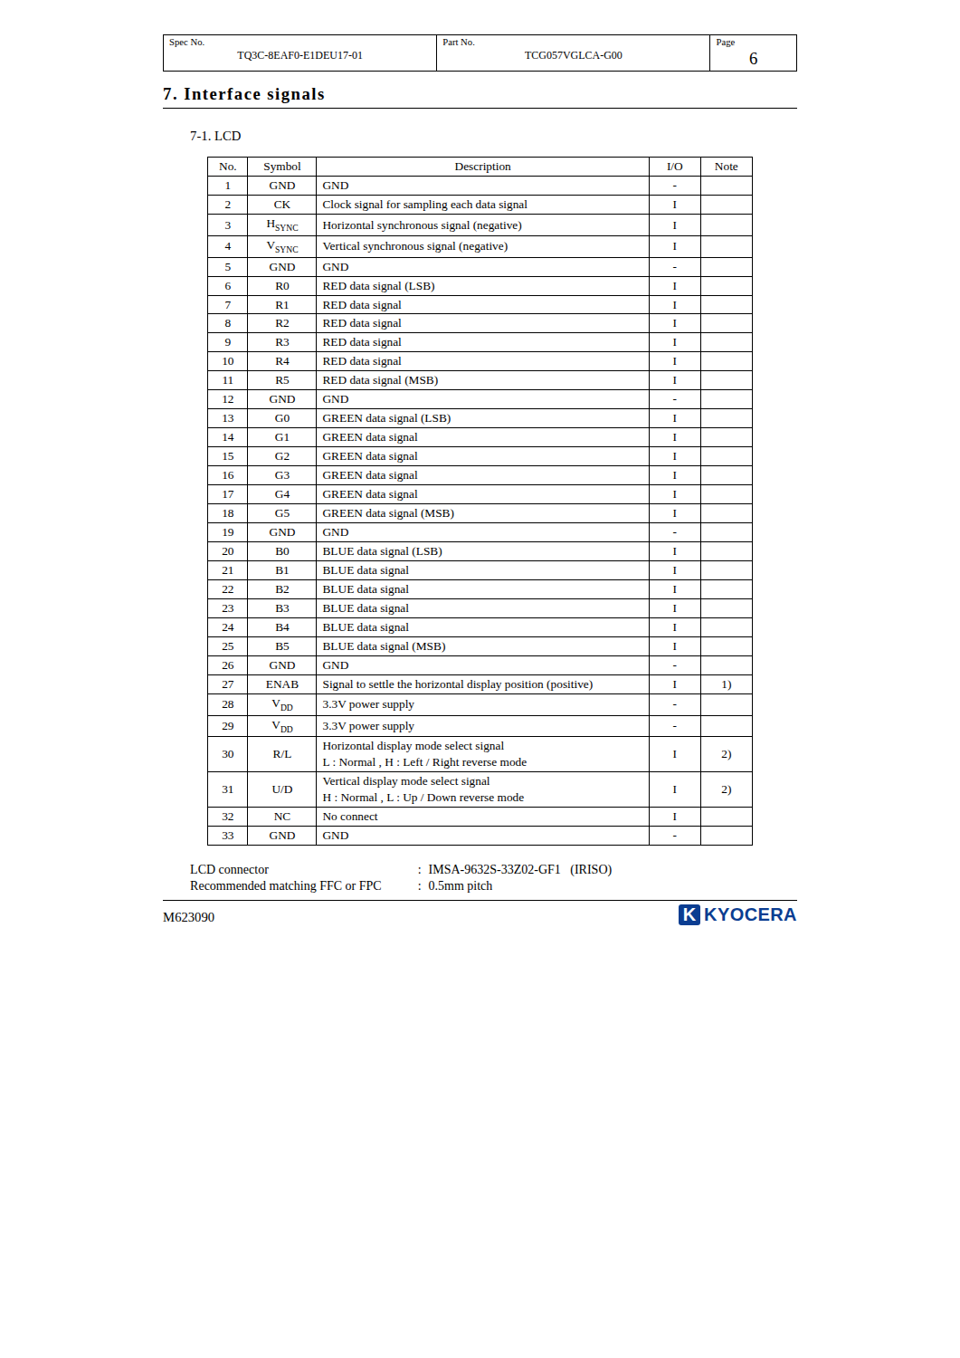| Spec No. TQ3C-8EAF0-E1DEU17-01 | Part No. TCG057VGLCA-G00 | Page 6 |
7. Interface signals
7-1. LCD
| No. | Symbol | Description | I/O | Note |
| --- | --- | --- | --- | --- |
| 1 | GND | GND | - | |
| 2 | CK | Clock signal for sampling each data signal | I | |
| 3 | H SYNC | Horizontal synchronous signal (negative) | I | |
| 4 | V SYNC | Vertical synchronous signal (negative) | I | |
| 5 | GND | GND | - | |
| 6 | R0 | RED data signal (LSB) | I | |
| 7 | R1 | RED data signal | I | |
| 8 | R2 | RED data signal | I | |
| 9 | R3 | RED data signal | I | |
| 10 | R4 | RED data signal | I | |
| 11 | R5 | RED data signal (MSB) | I | |
| 12 | GND | GND | - | |
| 13 | G0 | GREEN data signal (LSB) | I | |
| 14 | G1 | GREEN data signal | I | |
| 15 | G2 | GREEN data signal | I | |
| 16 | G3 | GREEN data signal | I | |
| 17 | G4 | GREEN data signal | I | |
| 18 | G5 | GREEN data signal (MSB) | I | |
| 19 | GND | GND | - | |
| 20 | B0 | BLUE data signal (LSB) | I | |
| 21 | B1 | BLUE data signal | I | |
| 22 | B2 | BLUE data signal | I | |
| 23 | B3 | BLUE data signal | I | |
| 24 | B4 | BLUE data signal | I | |
| 25 | B5 | BLUE data signal (MSB) | I | |
| 26 | GND | GND | - | |
| 27 | ENAB | Signal to settle the horizontal display position (positive) | I | 1) |
| 28 | V DD | 3.3V power supply | - | |
| 29 | V DD | 3.3V power supply | - | |
| 30 | R/L | Horizontal display mode select signal L : Normal , H : Left / Right reverse mode | I | 2) |
| 31 | U/D | Vertical display mode select signal H : Normal , L : Up / Down reverse mode | I | 2) |
| 32 | NC | No connect | I | |
| 33 | GND | GND | - | |
| LCD connector | : | IMSA-9632S-33Z02-GF1 (IRISO) |
| Recommended matching FFC or FPC | : | 0.5mm pitch |
M623090
KKYOCERA